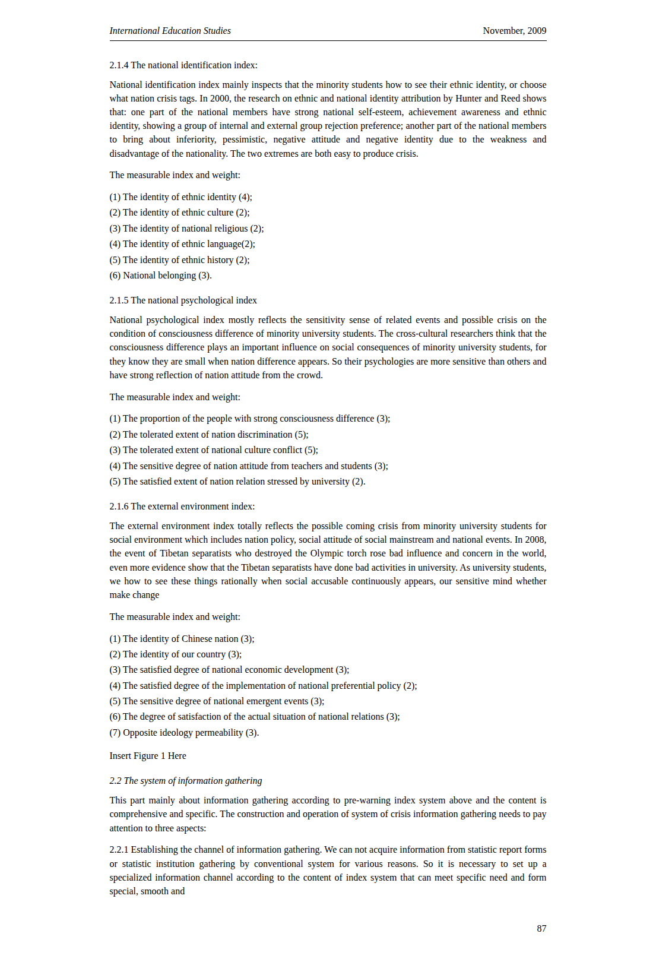International Education Studies November, 2009
2.1.4 The national identification index:
National identification index mainly inspects that the minority students how to see their ethnic identity, or choose what nation crisis tags. In 2000, the research on ethnic and national identity attribution by Hunter and Reed shows that: one part of the national members have strong national self-esteem, achievement awareness and ethnic identity, showing a group of internal and external group rejection preference; another part of the national members to bring about inferiority, pessimistic, negative attitude and negative identity due to the weakness and disadvantage of the nationality. The two extremes are both easy to produce crisis.
The measurable index and weight:
(1) The identity of ethnic identity (4);
(2) The identity of ethnic culture (2);
(3) The identity of national religious (2);
(4) The identity of ethnic language(2);
(5) The identity of ethnic history (2);
(6) National belonging (3).
2.1.5 The national psychological index
National psychological index mostly reflects the sensitivity sense of related events and possible crisis on the condition of consciousness difference of minority university students. The cross-cultural researchers think that the consciousness difference plays an important influence on social consequences of minority university students, for they know they are small when nation difference appears. So their psychologies are more sensitive than others and have strong reflection of nation attitude from the crowd.
The measurable index and weight:
(1) The proportion of the people with strong consciousness difference (3);
(2) The tolerated extent of nation discrimination (5);
(3) The tolerated extent of national culture conflict (5);
(4) The sensitive degree of nation attitude from teachers and students (3);
(5) The satisfied extent of nation relation stressed by university (2).
2.1.6 The external environment index:
The external environment index totally reflects the possible coming crisis from minority university students for social environment which includes nation policy, social attitude of social mainstream and national events. In 2008, the event of Tibetan separatists who destroyed the Olympic torch rose bad influence and concern in the world, even more evidence show that the Tibetan separatists have done bad activities in university. As university students, we how to see these things rationally when social accusable continuously appears, our sensitive mind whether make change
The measurable index and weight:
(1) The identity of Chinese nation (3);
(2) The identity of our country (3);
(3) The satisfied degree of national economic development (3);
(4) The satisfied degree of the implementation of national preferential policy (2);
(5) The sensitive degree of national emergent events (3);
(6) The degree of satisfaction of the actual situation of national relations (3);
(7) Opposite ideology permeability (3).
Insert Figure 1 Here
2.2 The system of information gathering
This part mainly about information gathering according to pre-warning index system above and the content is comprehensive and specific. The construction and operation of system of crisis information gathering needs to pay attention to three aspects:
2.2.1 Establishing the channel of information gathering. We can not acquire information from statistic report forms or statistic institution gathering by conventional system for various reasons. So it is necessary to set up a specialized information channel according to the content of index system that can meet specific need and form special, smooth and
87